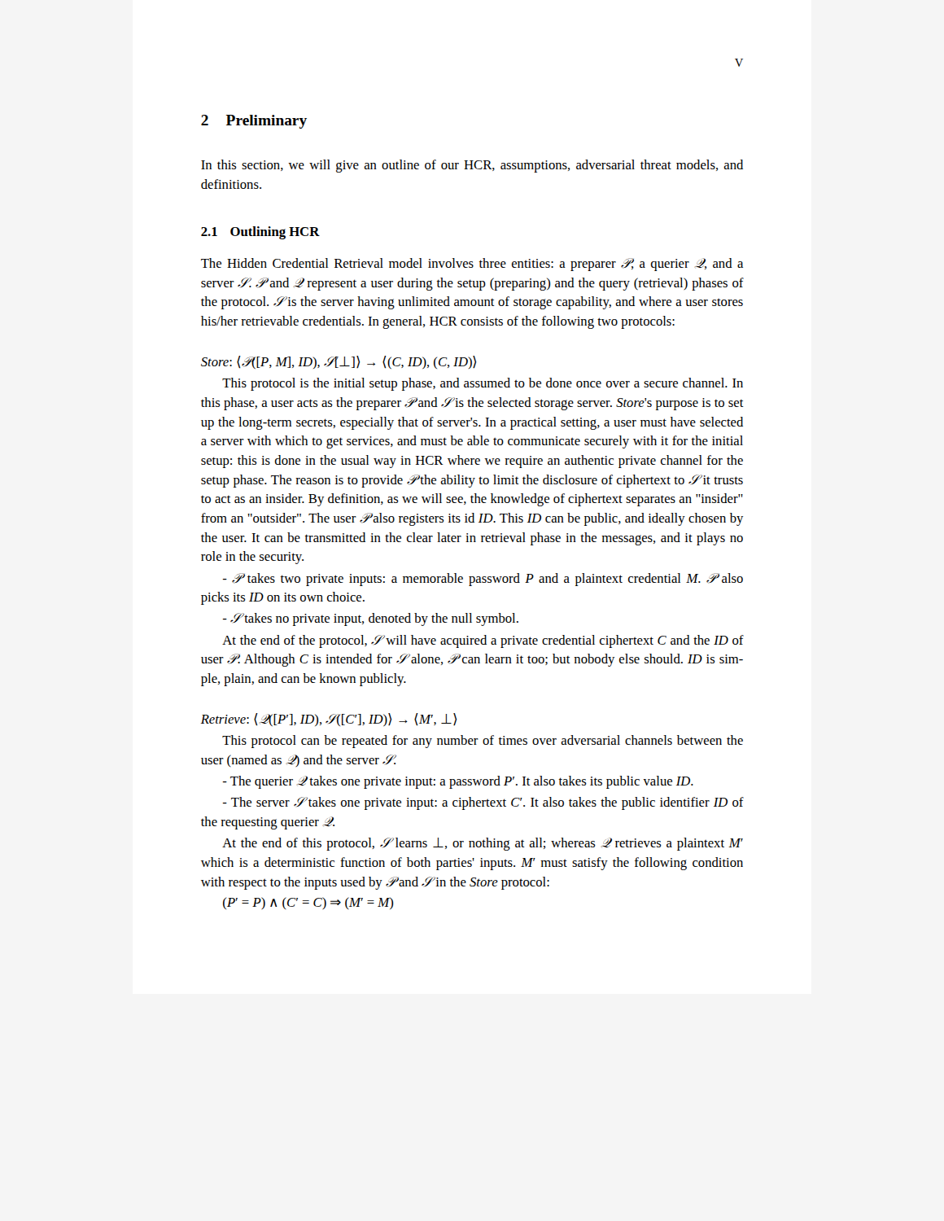V
2 Preliminary
In this section, we will give an outline of our HCR, assumptions, adversarial threat models, and definitions.
2.1 Outlining HCR
The Hidden Credential Retrieval model involves three entities: a preparer 𝒫, a querier 𝒬, and a server 𝒮. 𝒫 and 𝒬 represent a user during the setup (preparing) and the query (retrieval) phases of the protocol. 𝒮 is the server having unlimited amount of storage capability, and where a user stores his/her retrievable credentials. In general, HCR consists of the following two protocols:
Store: ⟨𝒫([P, M], ID), 𝒮[⊥]⟩ → ⟨(C, ID), (C, ID)⟩
This protocol is the initial setup phase, and assumed to be done once over a secure channel. In this phase, a user acts as the preparer 𝒫 and 𝒮 is the selected storage server. Store's purpose is to set up the long-term secrets, especially that of server's. In a practical setting, a user must have selected a server with which to get services, and must be able to communicate securely with it for the initial setup: this is done in the usual way in HCR where we require an authentic private channel for the setup phase. The reason is to provide 𝒫 the ability to limit the disclosure of ciphertext to 𝒮 it trusts to act as an insider. By definition, as we will see, the knowledge of ciphertext separates an "insider" from an "outsider". The user 𝒫 also registers its id ID. This ID can be public, and ideally chosen by the user. It can be transmitted in the clear later in retrieval phase in the messages, and it plays no role in the security.
- 𝒫 takes two private inputs: a memorable password P and a plaintext credential M. 𝒫 also picks its ID on its own choice.
- 𝒮 takes no private input, denoted by the null symbol.
At the end of the protocol, 𝒮 will have acquired a private credential ciphertext C and the ID of user 𝒫. Although C is intended for 𝒮 alone, 𝒫 can learn it too; but nobody else should. ID is simple, plain, and can be known publicly.
Retrieve: ⟨𝒬([P′], ID), 𝒮([C′], ID)⟩ → ⟨M′, ⊥⟩
This protocol can be repeated for any number of times over adversarial channels between the user (named as 𝒬) and the server 𝒮.
- The querier 𝒬 takes one private input: a password P′. It also takes its public value ID.
- The server 𝒮 takes one private input: a ciphertext C′. It also takes the public identifier ID of the requesting querier 𝒬.
At the end of this protocol, 𝒮 learns ⊥, or nothing at all; whereas 𝒬 retrieves a plaintext M′ which is a deterministic function of both parties' inputs. M′ must satisfy the following condition with respect to the inputs used by 𝒫 and 𝒮 in the Store protocol:
(P′ = P) ∧ (C′ = C) ⇒ (M′ = M)